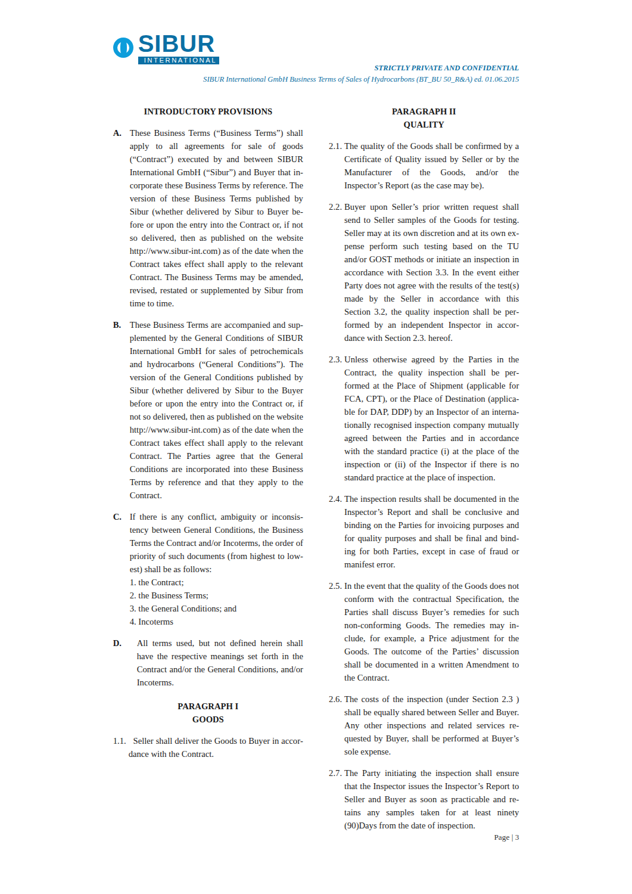SIBUR INTERNATIONAL
STRICTLY PRIVATE AND CONFIDENTIAL
SIBUR International GmbH Business Terms of Sales of Hydrocarbons (BT_BU 50_R&A) ed. 01.06.2015
INTRODUCTORY PROVISIONS
A.
These Business Terms (“Business Terms”) shall apply to all agreements for sale of goods (“Contract”) executed by and between SIBUR International GmbH (“Sibur”) and Buyer that incorporate these Business Terms by reference. The version of these Business Terms published by Sibur (whether delivered by Sibur to Buyer before or upon the entry into the Contract or, if not so delivered, then as published on the website http://www.sibur-int.com) as of the date when the Contract takes effect shall apply to the relevant Contract. The Business Terms may be amended, revised, restated or supplemented by Sibur from time to time.
B.
These Business Terms are accompanied and supplemented by the General Conditions of SIBUR International GmbH for sales of petrochemicals and hydrocarbons (“General Conditions”). The version of the General Conditions published by Sibur (whether delivered by Sibur to the Buyer before or upon the entry into the Contract or, if not so delivered, then as published on the website http://www.sibur-int.com) as of the date when the Contract takes effect shall apply to the relevant Contract. The Parties agree that the General Conditions are incorporated into these Business Terms by reference and that they apply to the Contract.
C.
If there is any conflict, ambiguity or inconsistency between General Conditions, the Business Terms the Contract and/or Incoterms, the order of priority of such documents (from highest to lowest) shall be as follows:
1. the Contract;
2. the Business Terms;
3. the General Conditions; and
4. Incoterms
D.
All terms used, but not defined herein shall have the respective meanings set forth in the Contract and/or the General Conditions, and/or Incoterms.
PARAGRAPH I
GOODS
1.1. Seller shall deliver the Goods to Buyer in accordance with the Contract.
PARAGRAPH II
QUALITY
2.1. The quality of the Goods shall be confirmed by a Certificate of Quality issued by Seller or by the Manufacturer of the Goods, and/or the Inspector’s Report (as the case may be).
2.2. Buyer upon Seller’s prior written request shall send to Seller samples of the Goods for testing. Seller may at its own discretion and at its own expense perform such testing based on the TU and/or GOST methods or initiate an inspection in accordance with Section 3.3. In the event either Party does not agree with the results of the test(s) made by the Seller in accordance with this Section 3.2, the quality inspection shall be performed by an independent Inspector in accordance with Section 2.3. hereof.
2.3. Unless otherwise agreed by the Parties in the Contract, the quality inspection shall be performed at the Place of Shipment (applicable for FCA, CPT), or the Place of Destination (applicable for DAP, DDP) by an Inspector of an internationally recognised inspection company mutually agreed between the Parties and in accordance with the standard practice (i) at the place of the inspection or (ii) of the Inspector if there is no standard practice at the place of inspection.
2.4. The inspection results shall be documented in the Inspector’s Report and shall be conclusive and binding on the Parties for invoicing purposes and for quality purposes and shall be final and binding for both Parties, except in case of fraud or manifest error.
2.5. In the event that the quality of the Goods does not conform with the contractual Specification, the Parties shall discuss Buyer’s remedies for such non-conforming Goods. The remedies may include, for example, a Price adjustment for the Goods. The outcome of the Parties’ discussion shall be documented in a written Amendment to the Contract.
2.6. The costs of the inspection (under Section 2.3 ) shall be equally shared between Seller and Buyer. Any other inspections and related services requested by Buyer, shall be performed at Buyer’s sole expense.
2.7. The Party initiating the inspection shall ensure that the Inspector issues the Inspector’s Report to Seller and Buyer as soon as practicable and retains any samples taken for at least ninety (90)Days from the date of inspection.
Page | 3